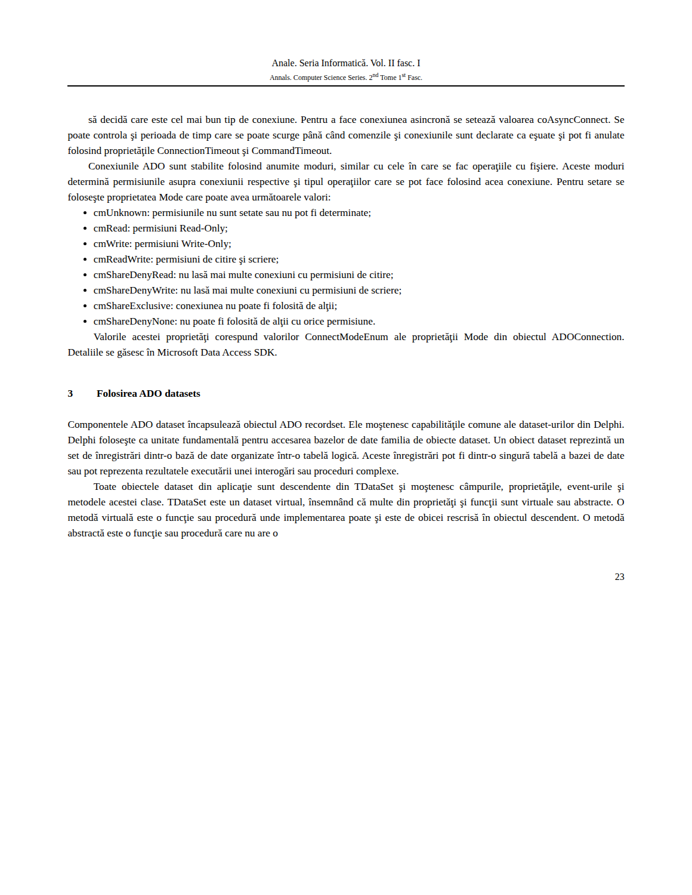Anale. Seria Informatică. Vol. II fasc. I
Annals. Computer Science Series. 2nd Tome 1st Fasc.
să decidă care este cel mai bun tip de conexiune. Pentru a face conexiunea asincronă se setează valoarea coAsyncConnect. Se poate controla şi perioada de timp care se poate scurge până când comenzile şi conexiunile sunt declarate ca eşuate şi pot fi anulate folosind proprietăţile ConnectionTimeout şi CommandTimeout.
Conexiunile ADO sunt stabilite folosind anumite moduri, similar cu cele în care se fac operaţiile cu fişiere. Aceste moduri determină permisiunile asupra conexiunii respective şi tipul operaţiilor care se pot face folosind acea conexiune. Pentru setare se foloseşte proprietatea Mode care poate avea următoarele valori:
cmUnknown: permisiunile nu sunt setate sau nu pot fi determinate;
cmRead: permisiuni Read-Only;
cmWrite: permisiuni Write-Only;
cmReadWrite: permisiuni de citire şi scriere;
cmShareDenyRead: nu lasă mai multe conexiuni cu permisiuni de citire;
cmShareDenyWrite: nu lasă mai multe conexiuni cu permisiuni de scriere;
cmShareExclusive: conexiunea nu poate fi folosită de alţii;
cmShareDenyNone: nu poate fi folosită de alţii cu orice permisiune.
Valorile acestei proprietăţi corespund valorilor ConnectModeEnum ale proprietăţii Mode din obiectul ADOConnection. Detaliile se găsesc în Microsoft Data Access SDK.
3 Folosirea ADO datasets
Componentele ADO dataset încapsulează obiectul ADO recordset. Ele moştenesc capabilităţile comune ale dataset-urilor din Delphi. Delphi foloseşte ca unitate fundamentală pentru accesarea bazelor de date familia de obiecte dataset. Un obiect dataset reprezintă un set de înregistrări dintr-o bază de date organizate într-o tabelă logică. Aceste înregistrări pot fi dintr-o singură tabelă a bazei de date sau pot reprezenta rezultatele executării unei interogări sau proceduri complexe.
Toate obiectele dataset din aplicaţie sunt descendente din TDataSet şi moştenesc câmpurile, proprietăţile, event-urile şi metodele acestei clase. TDataSet este un dataset virtual, însemnând că multe din proprietăţi şi funcţii sunt virtuale sau abstracte. O metodă virtuală este o funcţie sau procedură unde implementarea poate şi este de obicei rescrisă în obiectul descendent. O metodă abstractă este o funcţie sau procedură care nu are o
23